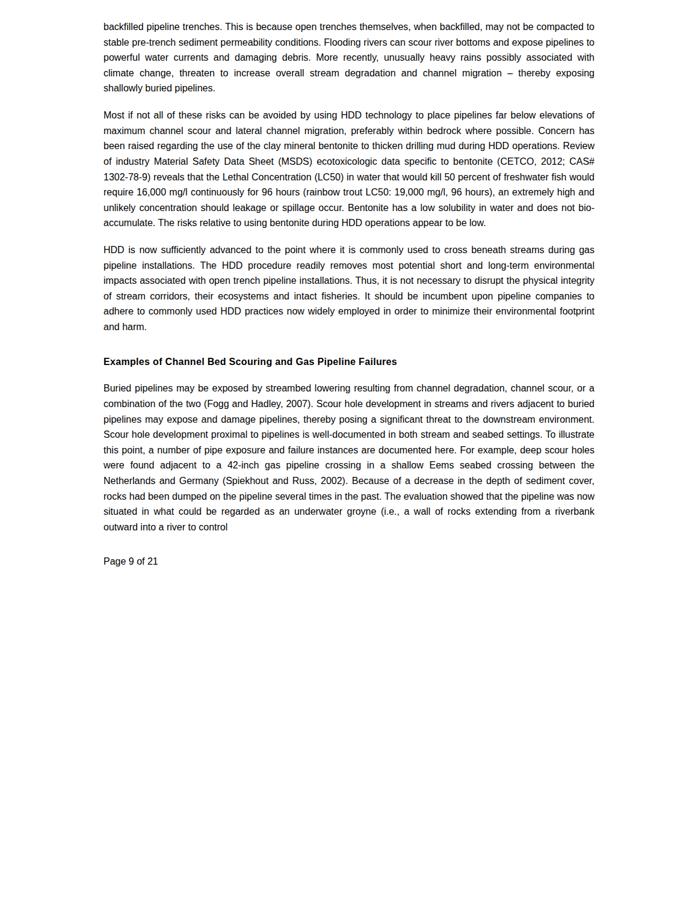backfilled pipeline trenches. This is because open trenches themselves, when backfilled, may not be compacted to stable pre-trench sediment permeability conditions. Flooding rivers can scour river bottoms and expose pipelines to powerful water currents and damaging debris. More recently, unusually heavy rains possibly associated with climate change, threaten to increase overall stream degradation and channel migration – thereby exposing shallowly buried pipelines.
Most if not all of these risks can be avoided by using HDD technology to place pipelines far below elevations of maximum channel scour and lateral channel migration, preferably within bedrock where possible. Concern has been raised regarding the use of the clay mineral bentonite to thicken drilling mud during HDD operations. Review of industry Material Safety Data Sheet (MSDS) ecotoxicologic data specific to bentonite (CETCO, 2012; CAS# 1302-78-9) reveals that the Lethal Concentration (LC50) in water that would kill 50 percent of freshwater fish would require 16,000 mg/l continuously for 96 hours (rainbow trout LC50: 19,000 mg/l, 96 hours), an extremely high and unlikely concentration should leakage or spillage occur. Bentonite has a low solubility in water and does not bio-accumulate. The risks relative to using bentonite during HDD operations appear to be low.
HDD is now sufficiently advanced to the point where it is commonly used to cross beneath streams during gas pipeline installations. The HDD procedure readily removes most potential short and long-term environmental impacts associated with open trench pipeline installations. Thus, it is not necessary to disrupt the physical integrity of stream corridors, their ecosystems and intact fisheries. It should be incumbent upon pipeline companies to adhere to commonly used HDD practices now widely employed in order to minimize their environmental footprint and harm.
Examples of Channel Bed Scouring and Gas Pipeline Failures
Buried pipelines may be exposed by streambed lowering resulting from channel degradation, channel scour, or a combination of the two (Fogg and Hadley, 2007). Scour hole development in streams and rivers adjacent to buried pipelines may expose and damage pipelines, thereby posing a significant threat to the downstream environment. Scour hole development proximal to pipelines is well-documented in both stream and seabed settings. To illustrate this point, a number of pipe exposure and failure instances are documented here. For example, deep scour holes were found adjacent to a 42-inch gas pipeline crossing in a shallow Eems seabed crossing between the Netherlands and Germany (Spiekhout and Russ, 2002). Because of a decrease in the depth of sediment cover, rocks had been dumped on the pipeline several times in the past. The evaluation showed that the pipeline was now situated in what could be regarded as an underwater groyne (i.e., a wall of rocks extending from a riverbank outward into a river to control
Page 9 of 21